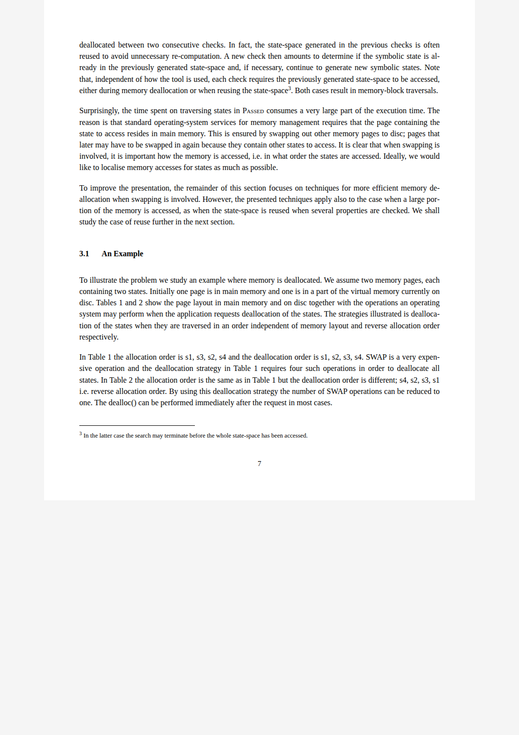deallocated between two consecutive checks. In fact, the state-space generated in the previous checks is often reused to avoid unnecessary re-computation. A new check then amounts to determine if the symbolic state is already in the previously generated state-space and, if necessary, continue to generate new symbolic states. Note that, independent of how the tool is used, each check requires the previously generated state-space to be accessed, either during memory deallocation or when reusing the state-space3. Both cases result in memory-block traversals.
Surprisingly, the time spent on traversing states in Passed consumes a very large part of the execution time. The reason is that standard operating-system services for memory management requires that the page containing the state to access resides in main memory. This is ensured by swapping out other memory pages to disc; pages that later may have to be swapped in again because they contain other states to access. It is clear that when swapping is involved, it is important how the memory is accessed, i.e. in what order the states are accessed. Ideally, we would like to localise memory accesses for states as much as possible.
To improve the presentation, the remainder of this section focuses on techniques for more efficient memory deallocation when swapping is involved. However, the presented techniques apply also to the case when a large portion of the memory is accessed, as when the state-space is reused when several properties are checked. We shall study the case of reuse further in the next section.
3.1 An Example
To illustrate the problem we study an example where memory is deallocated. We assume two memory pages, each containing two states. Initially one page is in main memory and one is in a part of the virtual memory currently on disc. Tables 1 and 2 show the page layout in main memory and on disc together with the operations an operating system may perform when the application requests deallocation of the states. The strategies illustrated is deallocation of the states when they are traversed in an order independent of memory layout and reverse allocation order respectively.
In Table 1 the allocation order is s1, s3, s2, s4 and the deallocation order is s1, s2, s3, s4. SWAP is a very expensive operation and the deallocation strategy in Table 1 requires four such operations in order to deallocate all states. In Table 2 the allocation order is the same as in Table 1 but the deallocation order is different; s4, s2, s3, s1 i.e. reverse allocation order. By using this deallocation strategy the number of SWAP operations can be reduced to one. The dealloc() can be performed immediately after the request in most cases.
3 In the latter case the search may terminate before the whole state-space has been accessed.
7